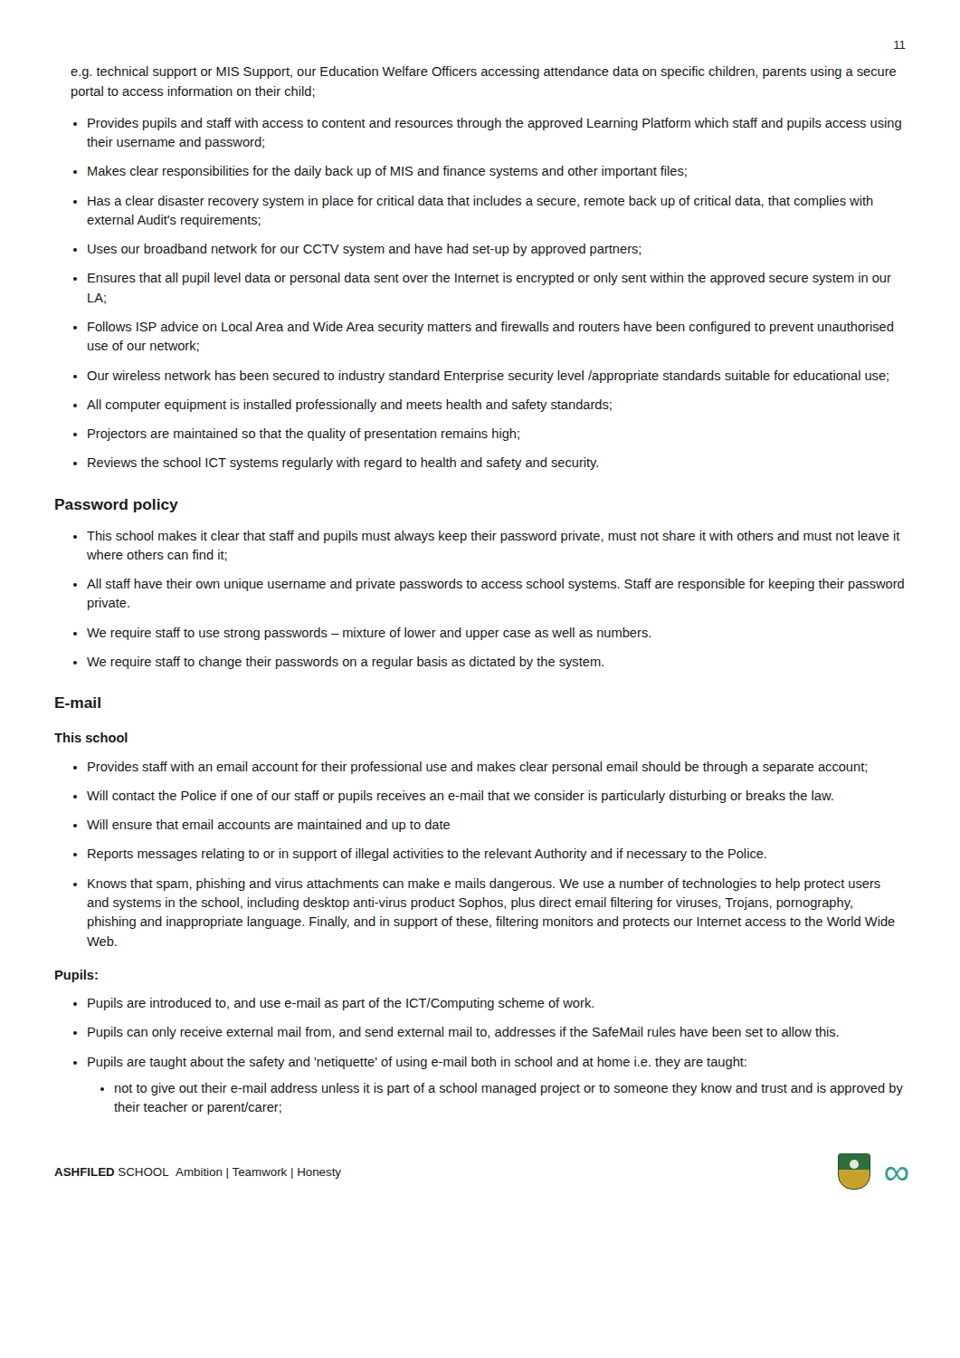11
e.g. technical support or MIS Support, our Education Welfare Officers accessing attendance data on specific children, parents using a secure portal to access information on their child;
Provides pupils and staff with access to content and resources through the approved Learning Platform which staff and pupils access using their username and password;
Makes clear responsibilities for the daily back up of MIS and finance systems and other important files;
Has a clear disaster recovery system in place for critical data that includes a secure, remote back up of critical data, that complies with external Audit's requirements;
Uses our broadband network for our CCTV system and have had set-up by approved partners;
Ensures that all pupil level data or personal data sent over the Internet is encrypted or only sent within the approved secure system in our LA;
Follows ISP advice on Local Area and Wide Area security matters and firewalls and routers have been configured to prevent unauthorised use of our network;
Our wireless network has been secured to industry standard Enterprise security level /appropriate standards suitable for educational use;
All computer equipment is installed professionally and meets health and safety standards;
Projectors are maintained so that the quality of presentation remains high;
Reviews the school ICT systems regularly with regard to health and safety and security.
Password policy
This school makes it clear that staff and pupils must always keep their password private, must not share it with others and must not leave it where others can find it;
All staff have their own unique username and private passwords to access school systems. Staff are responsible for keeping their password private.
We require staff to use strong passwords – mixture of lower and upper case as well as numbers.
We require staff to change their passwords on a regular basis as dictated by the system.
E-mail
This school
Provides staff with an email account for their professional use and makes clear personal email should be through a separate account;
Will contact the Police if one of our staff or pupils receives an e-mail that we consider is particularly disturbing or breaks the law.
Will ensure that email accounts are maintained and up to date
Reports messages relating to or in support of illegal activities to the relevant Authority and if necessary to the Police.
Knows that spam, phishing and virus attachments can make e mails dangerous. We use a number of technologies to help protect users and systems in the school, including desktop anti-virus product Sophos, plus direct email filtering for viruses, Trojans, pornography, phishing and inappropriate language. Finally, and in support of these, filtering monitors and protects our Internet access to the World Wide Web.
Pupils:
Pupils are introduced to, and use e-mail as part of the ICT/Computing scheme of work.
Pupils can only receive external mail from, and send external mail to, addresses if the SafeMail rules have been set to allow this.
Pupils are taught about the safety and 'netiquette' of using e-mail both in school and at home i.e. they are taught:
not to give out their e-mail address unless it is part of a school managed project or to someone they know and trust and is approved by their teacher or parent/carer;
ASHFILED SCHOOL Ambition | Teamwork | Honesty
∞